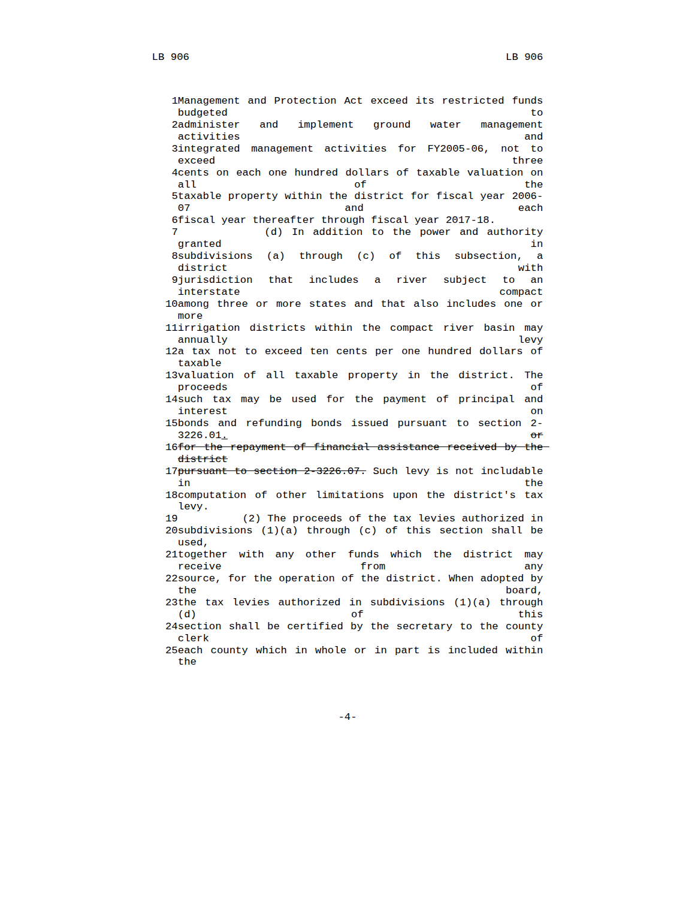LB 906 LB 906
| 1 | Management and Protection Act exceed its restricted funds budgeted to |
| 2 | administer and implement ground water management activities and |
| 3 | integrated management activities for FY2005-06, not to exceed three |
| 4 | cents on each one hundred dollars of taxable valuation on all of the |
| 5 | taxable property within the district for fiscal year 2006-07 and each |
| 6 | fiscal year thereafter through fiscal year 2017-18. |
| 7 | (d) In addition to the power and authority granted in |
| 8 | subdivisions (a) through (c) of this subsection, a district with |
| 9 | jurisdiction that includes a river subject to an interstate compact |
| 10 | among three or more states and that also includes one or more |
| 11 | irrigation districts within the compact river basin may annually levy |
| 12 | a tax not to exceed ten cents per one hundred dollars of taxable |
| 13 | valuation of all taxable property in the district. The proceeds of |
| 14 | such tax may be used for the payment of principal and interest on |
| 15 | bonds and refunding bonds issued pursuant to section 2-3226.01 . or |
| 16 | for the repayment of financial assistance received by the district |
| 17 | pursuant to section 2-3226.07. Such levy is not includable in the |
| 18 | computation of other limitations upon the district's tax levy. |
| 19 | (2) The proceeds of the tax levies authorized in |
| 20 | subdivisions (1)(a) through (c) of this section shall be used, |
| 21 | together with any other funds which the district may receive from any |
| 22 | source, for the operation of the district. When adopted by the board, |
| 23 | the tax levies authorized in subdivisions (1)(a) through (d) of this |
| 24 | section shall be certified by the secretary to the county clerk of |
| 25 | each county which in whole or in part is included within the |
-4-